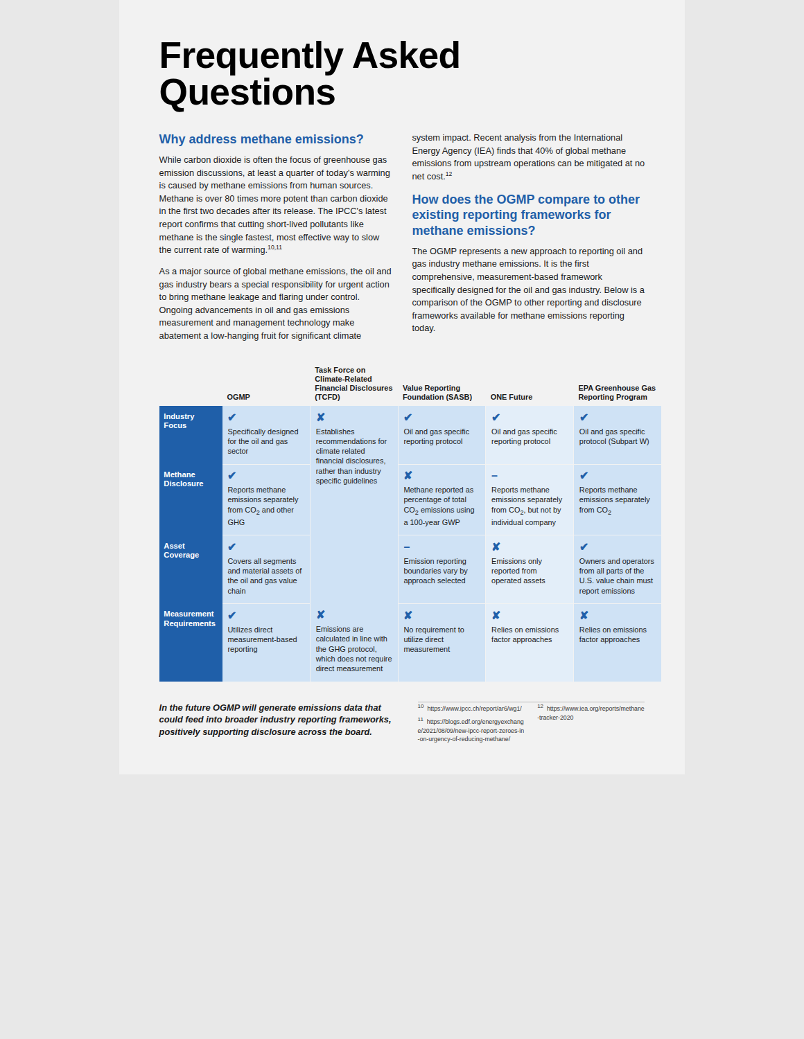Frequently Asked Questions
Why address methane emissions?
While carbon dioxide is often the focus of greenhouse gas emission discussions, at least a quarter of today's warming is caused by methane emissions from human sources. Methane is over 80 times more potent than carbon dioxide in the first two decades after its release. The IPCC's latest report confirms that cutting short-lived pollutants like methane is the single fastest, most effective way to slow the current rate of warming.10,11
As a major source of global methane emissions, the oil and gas industry bears a special responsibility for urgent action to bring methane leakage and flaring under control. Ongoing advancements in oil and gas emissions measurement and management technology make abatement a low-hanging fruit for significant climate
system impact. Recent analysis from the International Energy Agency (IEA) finds that 40% of global methane emissions from upstream operations can be mitigated at no net cost.12
How does the OGMP compare to other existing reporting frameworks for methane emissions?
The OGMP represents a new approach to reporting oil and gas industry methane emissions. It is the first comprehensive, measurement-based framework specifically designed for the oil and gas industry. Below is a comparison of the OGMP to other reporting and disclosure frameworks available for methane emissions reporting today.
| | OGMP | Task Force on Climate-Related Financial Disclosures (TCFD) | Value Reporting Foundation (SASB) | ONE Future | EPA Greenhouse Gas Reporting Program |
| --- | --- | --- | --- | --- | --- |
| Industry Focus | ✔ Specifically designed for the oil and gas sector | ✘ Establishes recommendations for climate related financial disclosures, rather than industry specific guidelines | ✔ Oil and gas specific reporting protocol | ✔ Oil and gas specific reporting protocol | ✔ Oil and gas specific protocol (Subpart W) |
| Methane Disclosure | ✔ Reports methane emissions separately from CO 2 and other GHG | ✘ Methane reported as percentage of total CO 2 emissions using a 100-year GWP | – Reports methane emissions separately from CO 2 , but not by individual company | ✔ Reports methane emissions separately from CO 2 |
| Asset Coverage | ✔ Covers all segments and material assets of the oil and gas value chain | – Emission reporting boundaries vary by approach selected | ✘ Emissions only reported from operated assets | ✔ Owners and operators from all parts of the U.S. value chain must report emissions |
| Measurement Requirements | ✔ Utilizes direct measurement-based reporting | ✘ Emissions are calculated in line with the GHG protocol, which does not require direct measurement | ✘ No requirement to utilize direct measurement | ✘ Relies on emissions factor approaches | ✘ Relies on emissions factor approaches |
In the future OGMP will generate emissions data that could feed into broader industry reporting frameworks, positively supporting disclosure across the board.
10 https://www.ipcc.ch/report/ar6/wg1/ 11 https://blogs.edf.org/energyexchange/2021/08/09/new-ipcc-report-zeroes-in-on-urgency-of-reducing-methane/
12 https://www.iea.org/reports/methane-tracker-2020